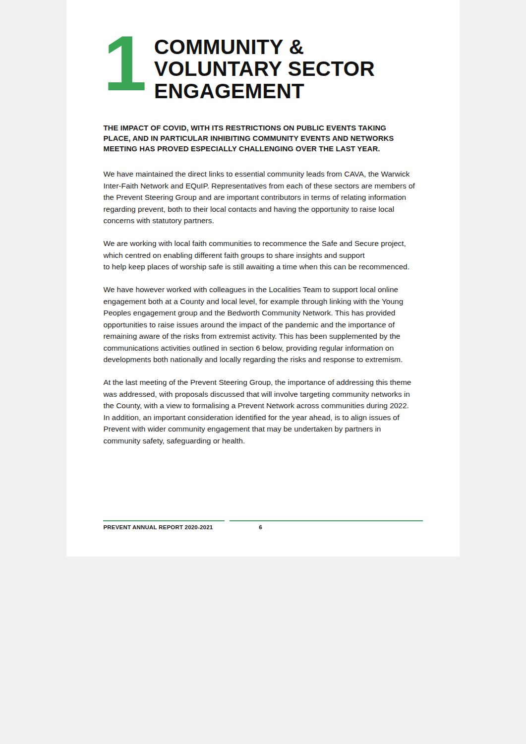1
Community &
Voluntary Sector
Engagement
The impact of Covid, with its restrictions on public events taking place, and in particular inhibiting community events and networks meeting has proved especially challenging over the last year.
We have maintained the direct links to essential community leads from CAVA, the Warwick Inter-Faith Network and EQuIP. Representatives from each of these sectors are members of the Prevent Steering Group and are important contributors in terms of relating information regarding prevent, both to their local contacts and having the opportunity to raise local concerns with statutory partners.
We are working with local faith communities to recommence the Safe and Secure project, which centred on enabling different faith groups to share insights and support
to help keep places of worship safe is still awaiting a time when this can be recommenced.
We have however worked with colleagues in the Localities Team to support local online engagement both at a County and local level, for example through linking with the Young Peoples engagement group and the Bedworth Community Network. This has provided opportunities to raise issues around the impact of the pandemic and the importance of remaining aware of the risks from extremist activity. This has been supplemented by the communications activities outlined in section 6 below, providing regular information on developments both nationally and locally regarding the risks and response to extremism.
At the last meeting of the Prevent Steering Group, the importance of addressing this theme was addressed, with proposals discussed that will involve targeting community networks in the County, with a view to formalising a Prevent Network across communities during 2022. In addition, an important consideration identified for the year ahead, is to align issues of Prevent with wider community engagement that may be undertaken by partners in community safety, safeguarding or health.
Prevent Annual Report 2020-2021
6